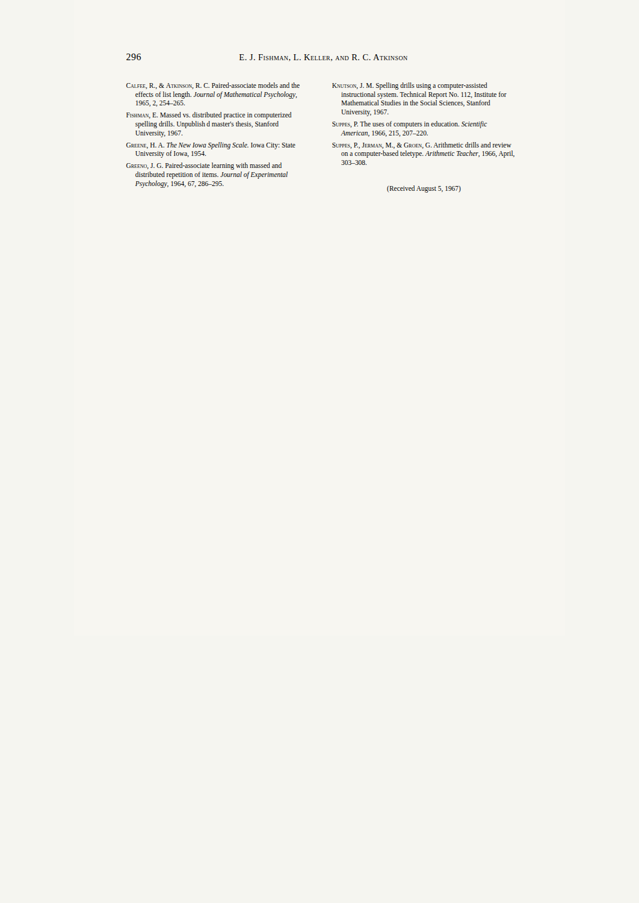296 E. J. Fishman, L. Keller, and R. C. Atkinson
Calfee, R., & Atkinson, R. C. Paired-associate models and the effects of list length. Journal of Mathematical Psychology, 1965, 2, 254–265.
Fishman, E. Massed vs. distributed practice in computerized spelling drills. Unpublish d master's thesis, Stanford University, 1967.
Greene, H. A. The New Iowa Spelling Scale. Iowa City: State University of Iowa, 1954.
Greeno, J. G. Paired-associate learning with massed and distributed repetition of items. Journal of Experimental Psychology, 1964, 67, 286–295.
Knutson, J. M. Spelling drills using a computer-assisted instructional system. Technical Report No. 112, Institute for Mathematical Studies in the Social Sciences, Stanford University, 1967.
Suppes, P. The uses of computers in education. Scientific American, 1966, 215, 207–220.
Suppes, P., Jerman, M., & Groen, G. Arithmetic drills and review on a computer-based teletype. Arithmetic Teacher, 1966, April, 303–308.
(Received August 5, 1967)